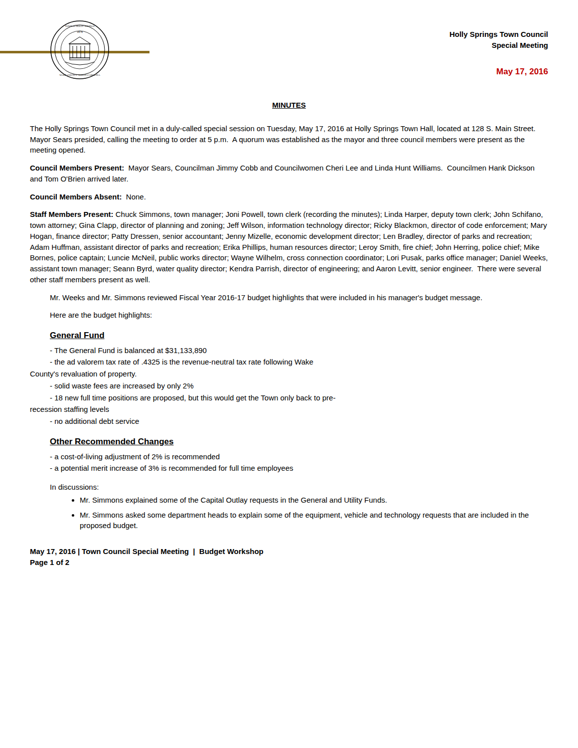TOWN of HOLLY SPRINGS WAKE COUNTY NORTH CAROLINA 1876
Holly Springs Town Council
Special Meeting
May 17, 2016
MINUTES
The Holly Springs Town Council met in a duly-called special session on Tuesday, May 17, 2016 at Holly Springs Town Hall, located at 128 S. Main Street. Mayor Sears presided, calling the meeting to order at 5 p.m. A quorum was established as the mayor and three council members were present as the meeting opened.
Council Members Present: Mayor Sears, Councilman Jimmy Cobb and Councilwomen Cheri Lee and Linda Hunt Williams. Councilmen Hank Dickson and Tom O'Brien arrived later.
Council Members Absent: None.
Staff Members Present: Chuck Simmons, town manager; Joni Powell, town clerk (recording the minutes); Linda Harper, deputy town clerk; John Schifano, town attorney; Gina Clapp, director of planning and zoning; Jeff Wilson, information technology director; Ricky Blackmon, director of code enforcement; Mary Hogan, finance director; Patty Dressen, senior accountant; Jenny Mizelle, economic development director; Len Bradley, director of parks and recreation; Adam Huffman, assistant director of parks and recreation; Erika Phillips, human resources director; Leroy Smith, fire chief; John Herring, police chief; Mike Bornes, police captain; Luncie McNeil, public works director; Wayne Wilhelm, cross connection coordinator; Lori Pusak, parks office manager; Daniel Weeks, assistant town manager; Seann Byrd, water quality director; Kendra Parrish, director of engineering; and Aaron Levitt, senior engineer. There were several other staff members present as well.
Mr. Weeks and Mr. Simmons reviewed Fiscal Year 2016-17 budget highlights that were included in his manager's budget message.
Here are the budget highlights:
General Fund
- The General Fund is balanced at $31,133,890
- the ad valorem tax rate of .4325 is the revenue-neutral tax rate following Wake
County's revaluation of property.
- solid waste fees are increased by only 2%
- 18 new full time positions are proposed, but this would get the Town only back to pre-
recession staffing levels
- no additional debt service
Other Recommended Changes
- a cost-of-living adjustment of 2% is recommended
- a potential merit increase of 3% is recommended for full time employees
In discussions:
Mr. Simmons explained some of the Capital Outlay requests in the General and Utility Funds.
Mr. Simmons asked some department heads to explain some of the equipment, vehicle and technology requests that are included in the proposed budget.
May 17, 2016 | Town Council Special Meeting | Budget Workshop
Page 1 of 2